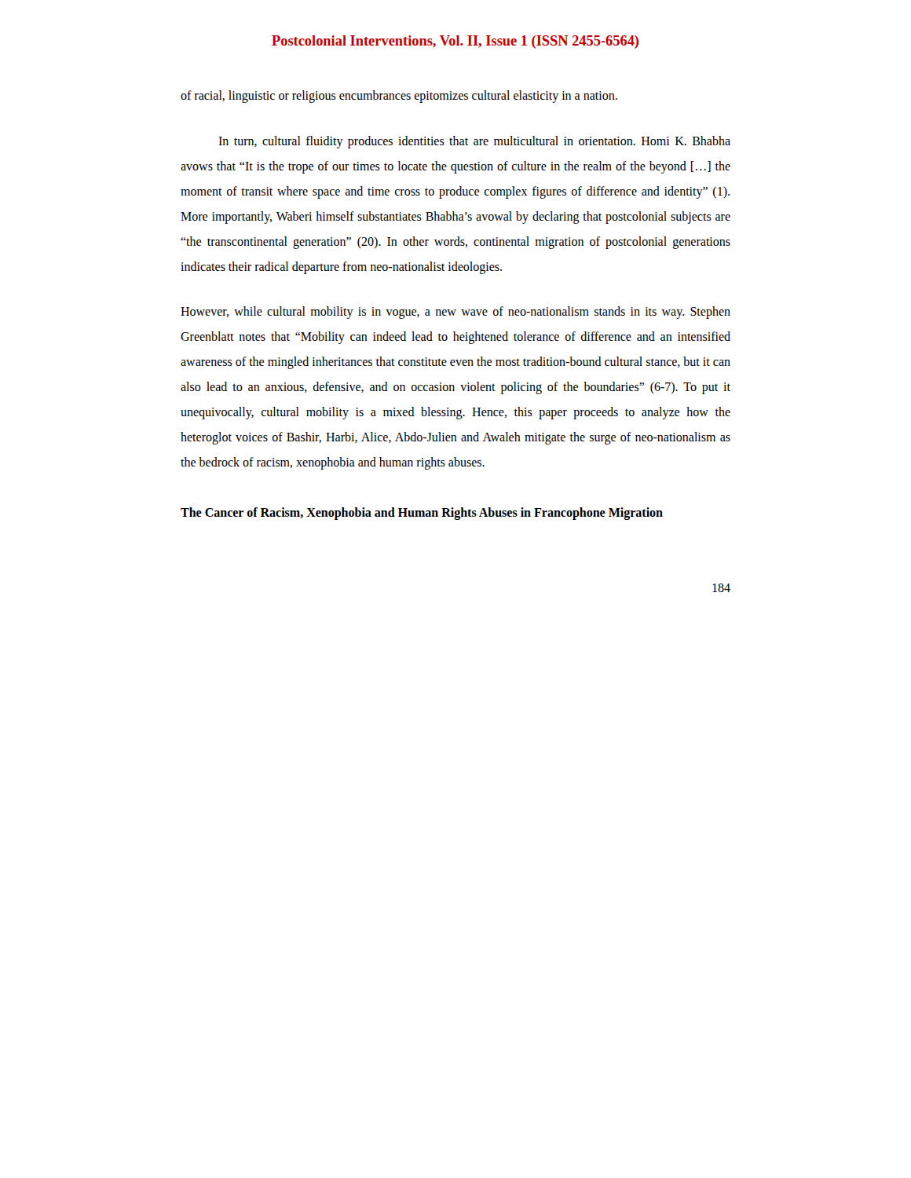Postcolonial Interventions, Vol. II, Issue 1 (ISSN 2455-6564)
of racial, linguistic or religious encumbrances epitomizes cultural elasticity in a nation.
In turn, cultural fluidity produces identities that are multicultural in orientation. Homi K. Bhabha avows that “It is the trope of our times to locate the question of culture in the realm of the beyond […] the moment of transit where space and time cross to produce complex figures of difference and identity” (1). More importantly, Waberi himself substantiates Bhabha’s avowal by declaring that postcolonial subjects are “the transcontinental generation” (20). In other words, continental migration of postcolonial generations indicates their radical departure from neo-nationalist ideologies.
However, while cultural mobility is in vogue, a new wave of neo-nationalism stands in its way. Stephen Greenblatt notes that “Mobility can indeed lead to heightened tolerance of difference and an intensified awareness of the mingled inheritances that constitute even the most tradition-bound cultural stance, but it can also lead to an anxious, defensive, and on occasion violent policing of the boundaries” (6-7). To put it unequivocally, cultural mobility is a mixed blessing. Hence, this paper proceeds to analyze how the heteroglot voices of Bashir, Harbi, Alice, Abdo-Julien and Awaleh mitigate the surge of neo-nationalism as the bedrock of racism, xenophobia and human rights abuses.
The Cancer of Racism, Xenophobia and Human Rights Abuses in Francophone Migration
184